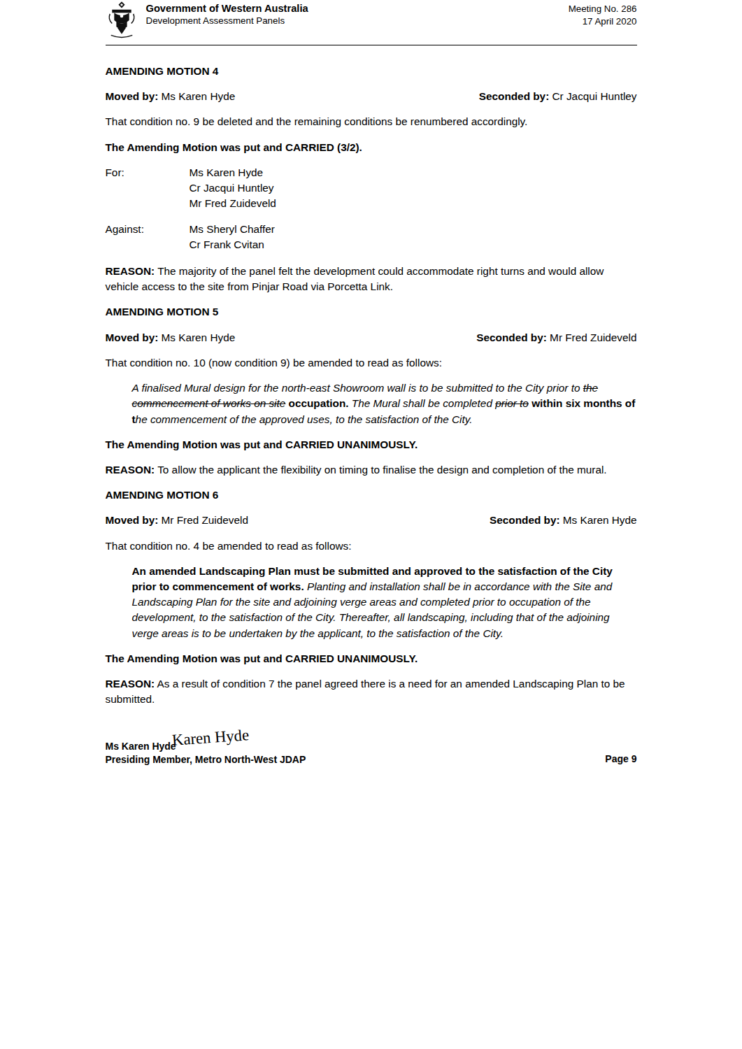Government of Western Australia
Development Assessment Panels
Meeting No. 286
17 April 2020
AMENDING MOTION 4
Moved by: Ms Karen Hyde Seconded by: Cr Jacqui Huntley
That condition no. 9 be deleted and the remaining conditions be renumbered accordingly.
The Amending Motion was put and CARRIED (3/2).
| For: | Ms Karen Hyde Cr Jacqui Huntley Mr Fred Zuideveld |
| Against: | Ms Sheryl Chaffer Cr Frank Cvitan |
REASON: The majority of the panel felt the development could accommodate right turns and would allow vehicle access to the site from Pinjar Road via Porcetta Link.
AMENDING MOTION 5
Moved by: Ms Karen Hyde Seconded by: Mr Fred Zuideveld
That condition no. 10 (now condition 9) be amended to read as follows:
A finalised Mural design for the north-east Showroom wall is to be submitted to the City prior to the commencement of works on site occupation. The Mural shall be completed prior to within six months of t he commencement of the approved uses, to the satisfaction of the City.
The Amending Motion was put and CARRIED UNANIMOUSLY.
REASON: To allow the applicant the flexibility on timing to finalise the design and completion of the mural.
AMENDING MOTION 6
Moved by: Mr Fred Zuideveld Seconded by: Ms Karen Hyde
That condition no. 4 be amended to read as follows:
An amended Landscaping Plan must be submitted and approved to the satisfaction of the City prior to commencement of works. Planting and installation shall be in accordance with the Site and Landscaping Plan for the site and adjoining verge areas and completed prior to occupation of the development, to the satisfaction of the City. Thereafter, all landscaping, including that of the adjoining verge areas is to be undertaken by the applicant, to the satisfaction of the City.
The Amending Motion was put and CARRIED UNANIMOUSLY.
REASON: As a result of condition 7 the panel agreed there is a need for an amended Landscaping Plan to be submitted.
Karen Hyde
Ms Karen Hyde
Presiding Member, Metro North-West JDAP
Page 9